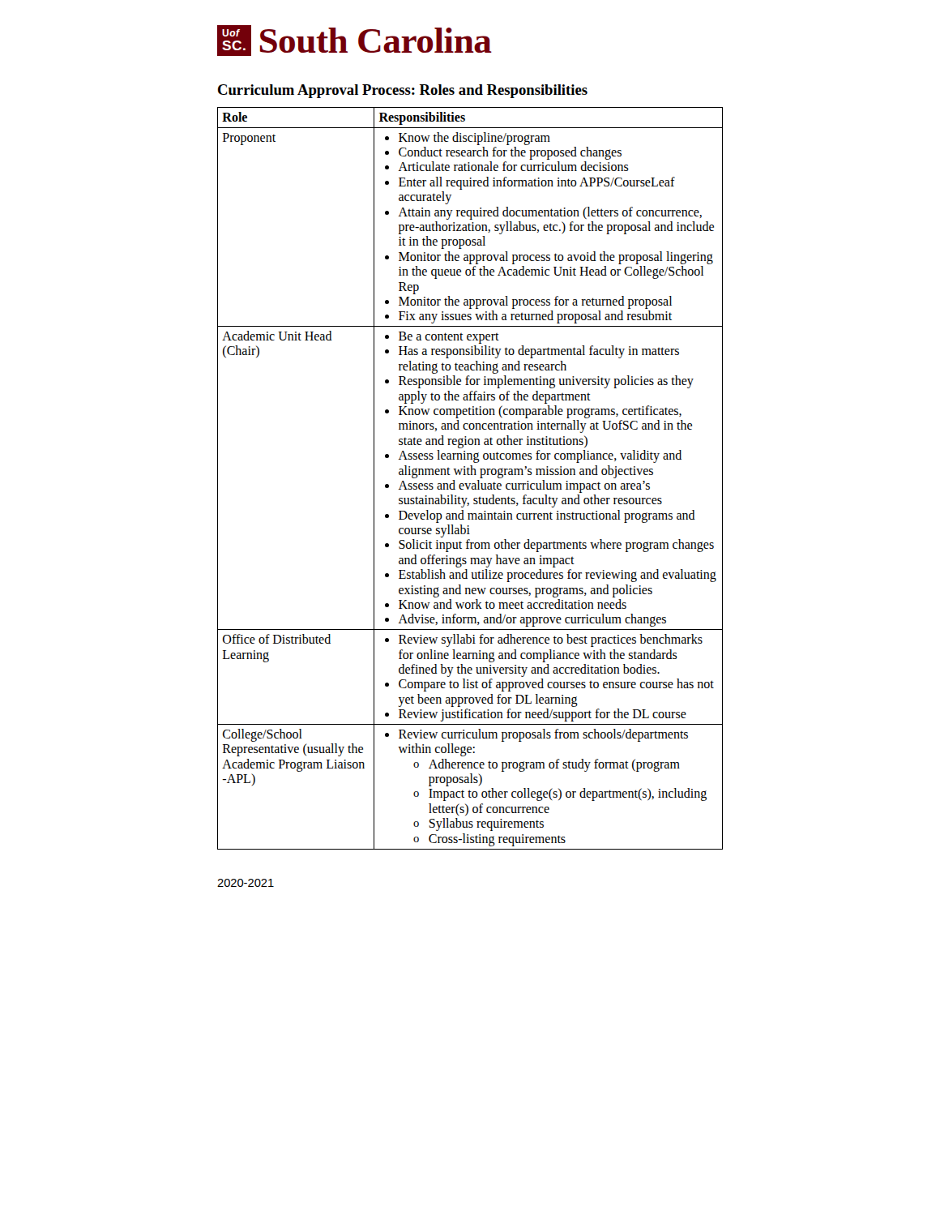Uof SC. South Carolina
Curriculum Approval Process: Roles and Responsibilities
| Role | Responsibilities |
| --- | --- |
| Proponent | Know the discipline/program Conduct research for the proposed changes Articulate rationale for curriculum decisions Enter all required information into APPS/CourseLeaf accurately Attain any required documentation (letters of concurrence, pre-authorization, syllabus, etc.) for the proposal and include it in the proposal Monitor the approval process to avoid the proposal lingering in the queue of the Academic Unit Head or College/School Rep Monitor the approval process for a returned proposal Fix any issues with a returned proposal and resubmit |
| Academic Unit Head (Chair) | Be a content expert Has a responsibility to departmental faculty in matters relating to teaching and research Responsible for implementing university policies as they apply to the affairs of the department Know competition (comparable programs, certificates, minors, and concentration internally at UofSC and in the state and region at other institutions) Assess learning outcomes for compliance, validity and alignment with program’s mission and objectives Assess and evaluate curriculum impact on area’s sustainability, students, faculty and other resources Develop and maintain current instructional programs and course syllabi Solicit input from other departments where program changes and offerings may have an impact Establish and utilize procedures for reviewing and evaluating existing and new courses, programs, and policies Know and work to meet accreditation needs Advise, inform, and/or approve curriculum changes |
| Office of Distributed Learning | Review syllabi for adherence to best practices benchmarks for online learning and compliance with the standards defined by the university and accreditation bodies. Compare to list of approved courses to ensure course has not yet been approved for DL learning Review justification for need/support for the DL course |
| College/School Representative (usually the Academic Program Liaison -APL) | Review curriculum proposals from schools/departments within college: Adherence to program of study format (program proposals) Impact to other college(s) or department(s), including letter(s) of concurrence Syllabus requirements Cross-listing requirements |
2020-2021